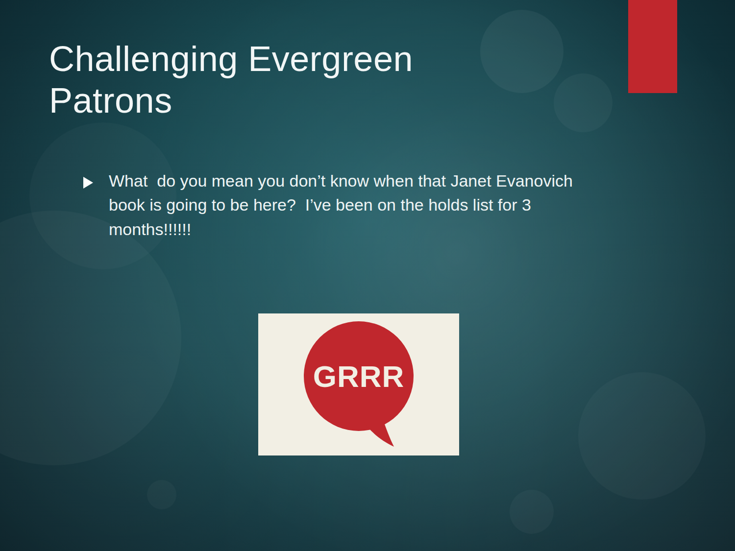Challenging Evergreen Patrons
What do you mean you don’t know when that Janet Evanovich book is going to be here? I’ve been on the holds list for 3 months!!!!!!
GRRR